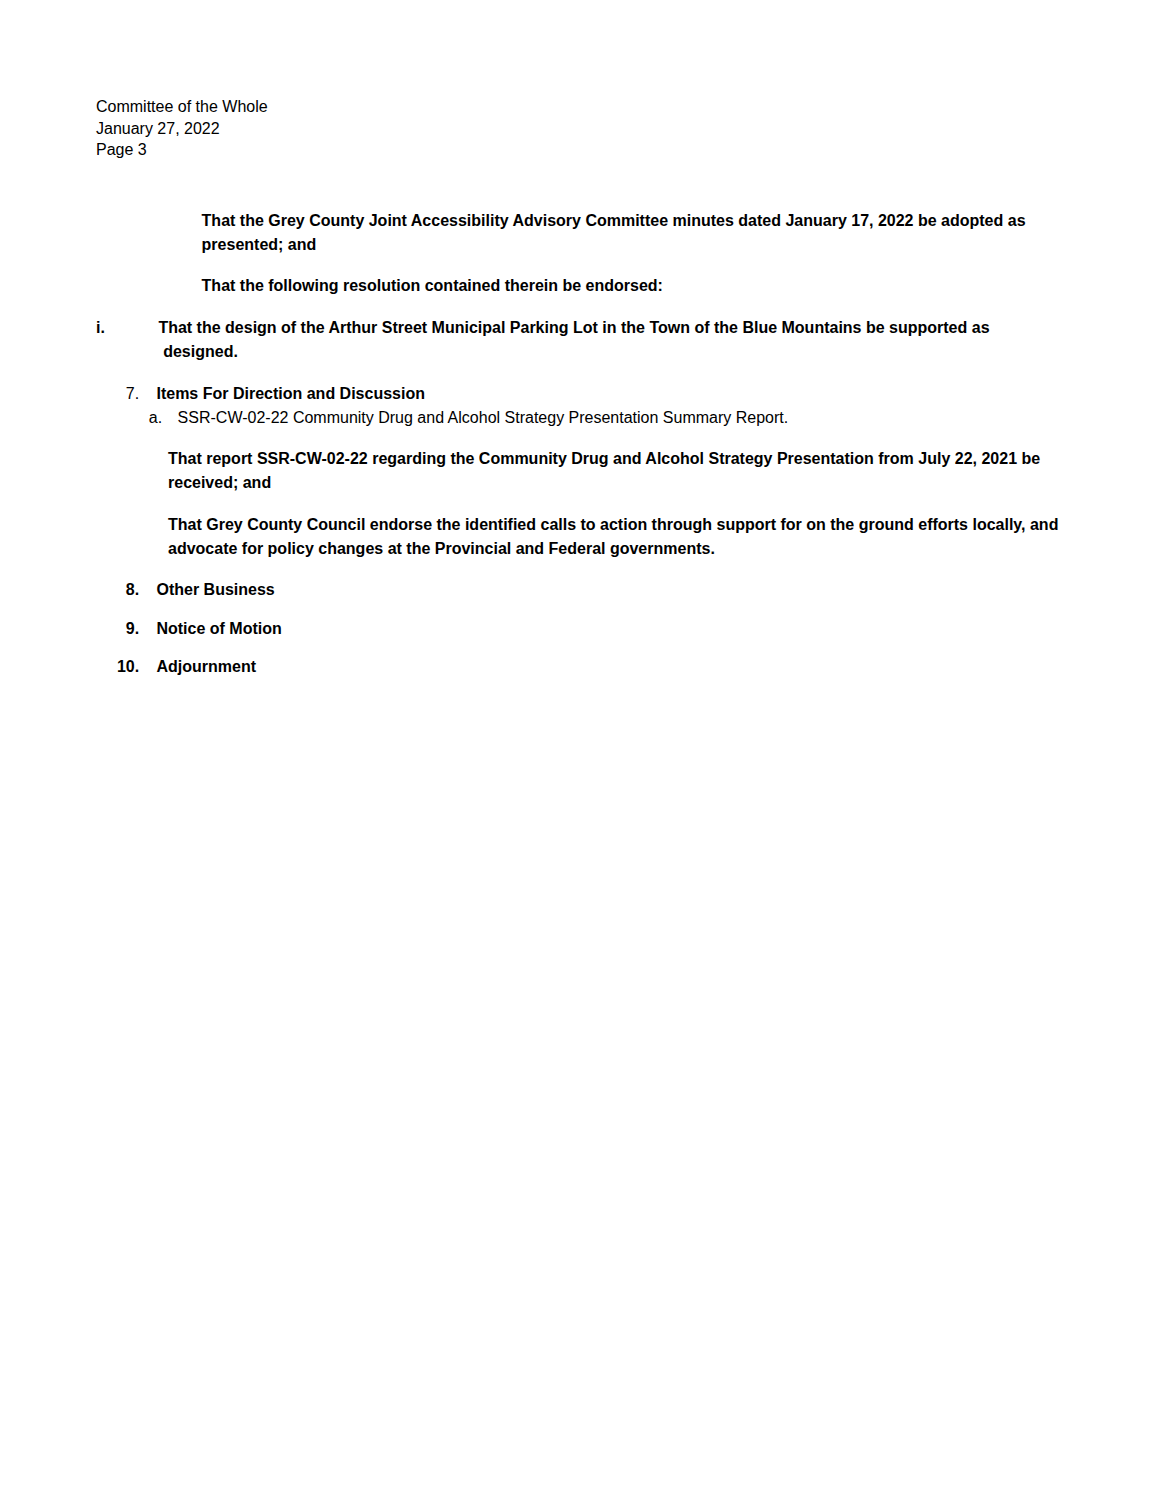Committee of the Whole
January 27, 2022
Page 3
That the Grey County Joint Accessibility Advisory Committee minutes dated January 17, 2022 be adopted as presented; and
That the following resolution contained therein be endorsed:
i. That the design of the Arthur Street Municipal Parking Lot in the Town of the Blue Mountains be supported as designed.
7. Items For Direction and Discussion
a. SSR-CW-02-22 Community Drug and Alcohol Strategy Presentation Summary Report.
That report SSR-CW-02-22 regarding the Community Drug and Alcohol Strategy Presentation from July 22, 2021 be received; and
That Grey County Council endorse the identified calls to action through support for on the ground efforts locally, and advocate for policy changes at the Provincial and Federal governments.
8. Other Business
9. Notice of Motion
10. Adjournment